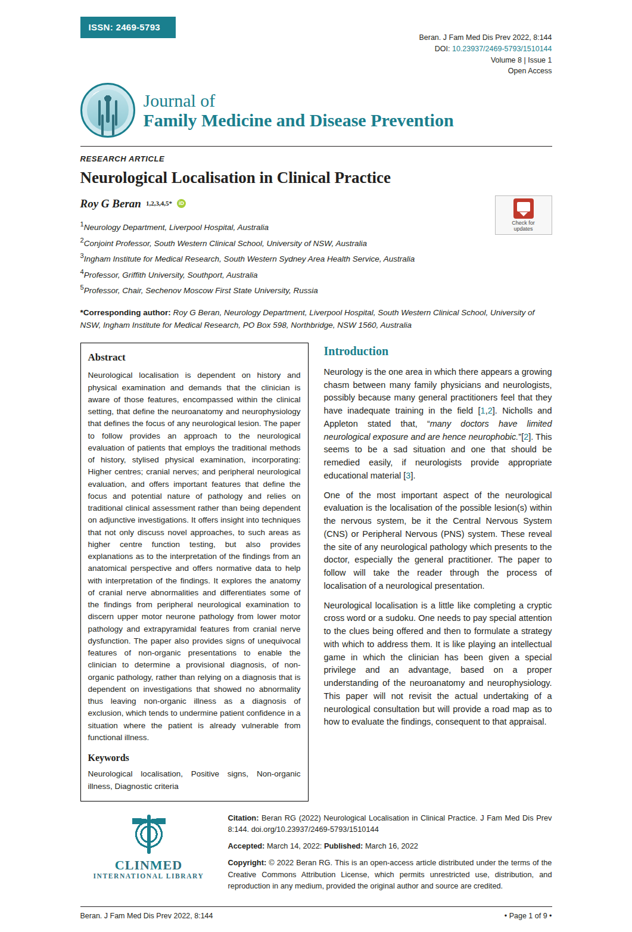ISSN: 2469-5793
Beran. J Fam Med Dis Prev 2022, 8:144
DOI: 10.23937/2469-5793/1510144
Volume 8 | Issue 1
Open Access
Journal of Family Medicine and Disease Prevention
Research Article
Neurological Localisation in Clinical Practice
Check for
updates
Roy G Beran1,2,3,4,5*
1Neurology Department, Liverpool Hospital, Australia
2Conjoint Professor, South Western Clinical School, University of NSW, Australia
3Ingham Institute for Medical Research, South Western Sydney Area Health Service, Australia
4Professor, Griffith University, Southport, Australia
5Professor, Chair, Sechenov Moscow First State University, Russia
*Corresponding author: Roy G Beran, Neurology Department, Liverpool Hospital, South Western Clinical School, University of NSW, Ingham Institute for Medical Research, PO Box 598, Northbridge, NSW 1560, Australia
Abstract
Neurological localisation is dependent on history and physical examination and demands that the clinician is aware of those features, encompassed within the clinical setting, that define the neuroanatomy and neurophysiology that defines the focus of any neurological lesion. The paper to follow provides an approach to the neurological evaluation of patients that employs the traditional methods of history, stylised physical examination, incorporating: Higher centres; cranial nerves; and peripheral neurological evaluation, and offers important features that define the focus and potential nature of pathology and relies on traditional clinical assessment rather than being dependent on adjunctive investigations. It offers insight into techniques that not only discuss novel approaches, to such areas as higher centre function testing, but also provides explanations as to the interpretation of the findings from an anatomical perspective and offers normative data to help with interpretation of the findings. It explores the anatomy of cranial nerve abnormalities and differentiates some of the findings from peripheral neurological examination to discern upper motor neurone pathology from lower motor pathology and extrapyramidal features from cranial nerve dysfunction. The paper also provides signs of unequivocal features of non-organic presentations to enable the clinician to determine a provisional diagnosis, of non-organic pathology, rather than relying on a diagnosis that is dependent on investigations that showed no abnormality thus leaving non-organic illness as a diagnosis of exclusion, which tends to undermine patient confidence in a situation where the patient is already vulnerable from functional illness.
Keywords
Neurological localisation, Positive signs, Non-organic illness, Diagnostic criteria
Introduction
Neurology is the one area in which there appears a growing chasm between many family physicians and neurologists, possibly because many general practitioners feel that they have inadequate training in the field [1,2]. Nicholls and Appleton stated that, “many doctors have limited neurological exposure and are hence neurophobic.”[2]. This seems to be a sad situation and one that should be remedied easily, if neurologists provide appropriate educational material [3].
One of the most important aspect of the neurological evaluation is the localisation of the possible lesion(s) within the nervous system, be it the Central Nervous System (CNS) or Peripheral Nervous (PNS) system. These reveal the site of any neurological pathology which presents to the doctor, especially the general practitioner. The paper to follow will take the reader through the process of localisation of a neurological presentation.
Neurological localisation is a little like completing a cryptic cross word or a sudoku. One needs to pay special attention to the clues being offered and then to formulate a strategy with which to address them. It is like playing an intellectual game in which the clinician has been given a special privilege and an advantage, based on a proper understanding of the neuroanatomy and neurophysiology. This paper will not revisit the actual undertaking of a neurological consultation but will provide a road map as to how to evaluate the findings, consequent to that appraisal.
CLINMED
INTERNATIONAL LIBRARY
Citation: Beran RG (2022) Neurological Localisation in Clinical Practice. J Fam Med Dis Prev 8:144. doi.org/10.23937/2469-5793/1510144
Accepted: March 14, 2022: Published: March 16, 2022
Copyright: © 2022 Beran RG. This is an open-access article distributed under the terms of the Creative Commons Attribution License, which permits unrestricted use, distribution, and reproduction in any medium, provided the original author and source are credited.
Beran. J Fam Med Dis Prev 2022, 8:144
Page 1 of 9